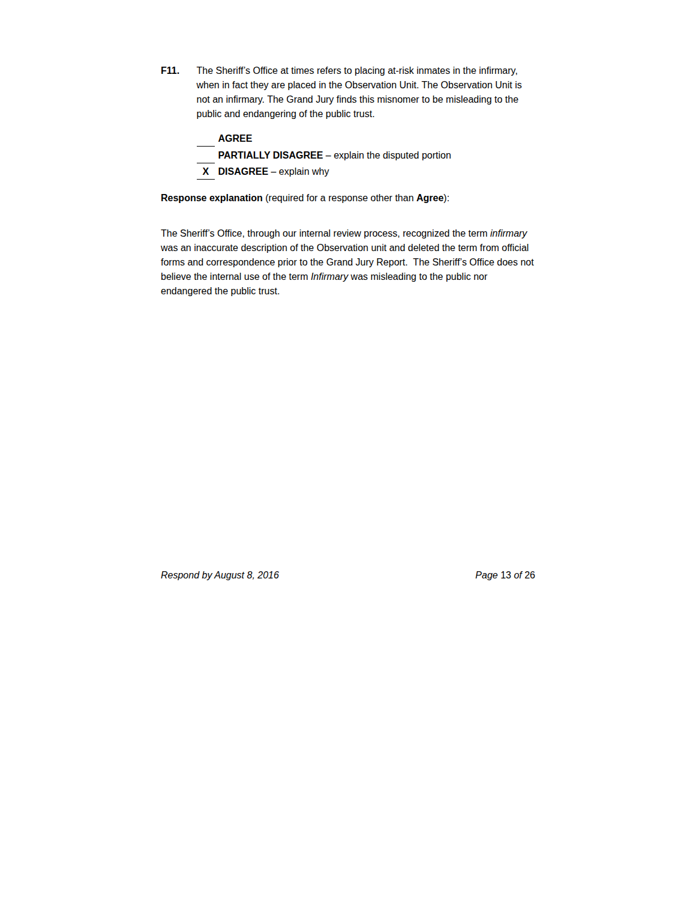F11.
The Sheriff’s Office at times refers to placing at-risk inmates in the infirmary, when in fact they are placed in the Observation Unit. The Observation Unit is not an infirmary. The Grand Jury finds this misnomer to be misleading to the public and endangering of the public trust.
AGREE
PARTIALLY DISAGREE – explain the disputed portion
XDISAGREE – explain why
Response explanation (required for a response other than Agree):
The Sheriff’s Office, through our internal review process, recognized the term infirmary was an inaccurate description of the Observation unit and deleted the term from official forms and correspondence prior to the Grand Jury Report. The Sheriff’s Office does not believe the internal use of the term Infirmary was misleading to the public nor endangered the public trust.
Respond by August 8, 2016
Page 13 of 26